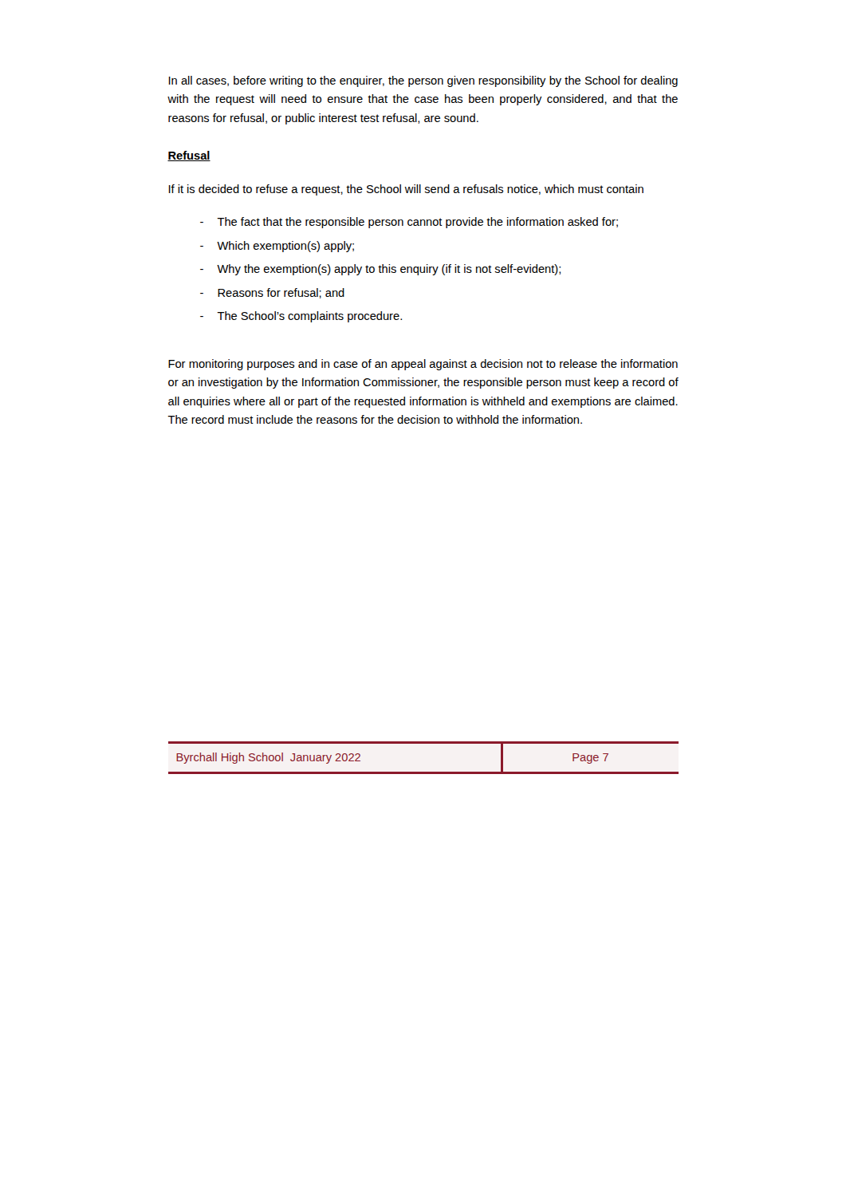In all cases, before writing to the enquirer, the person given responsibility by the School for dealing with the request will need to ensure that the case has been properly considered, and that the reasons for refusal, or public interest test refusal, are sound.
Refusal
If it is decided to refuse a request, the School will send a refusals notice, which must contain
The fact that the responsible person cannot provide the information asked for;
Which exemption(s) apply;
Why the exemption(s) apply to this enquiry (if it is not self-evident);
Reasons for refusal; and
The School’s complaints procedure.
For monitoring purposes and in case of an appeal against a decision not to release the information or an investigation by the Information Commissioner, the responsible person must keep a record of all enquiries where all or part of the requested information is withheld and exemptions are claimed. The record must include the reasons for the decision to withhold the information.
Byrchall High School January 2022
Page 7